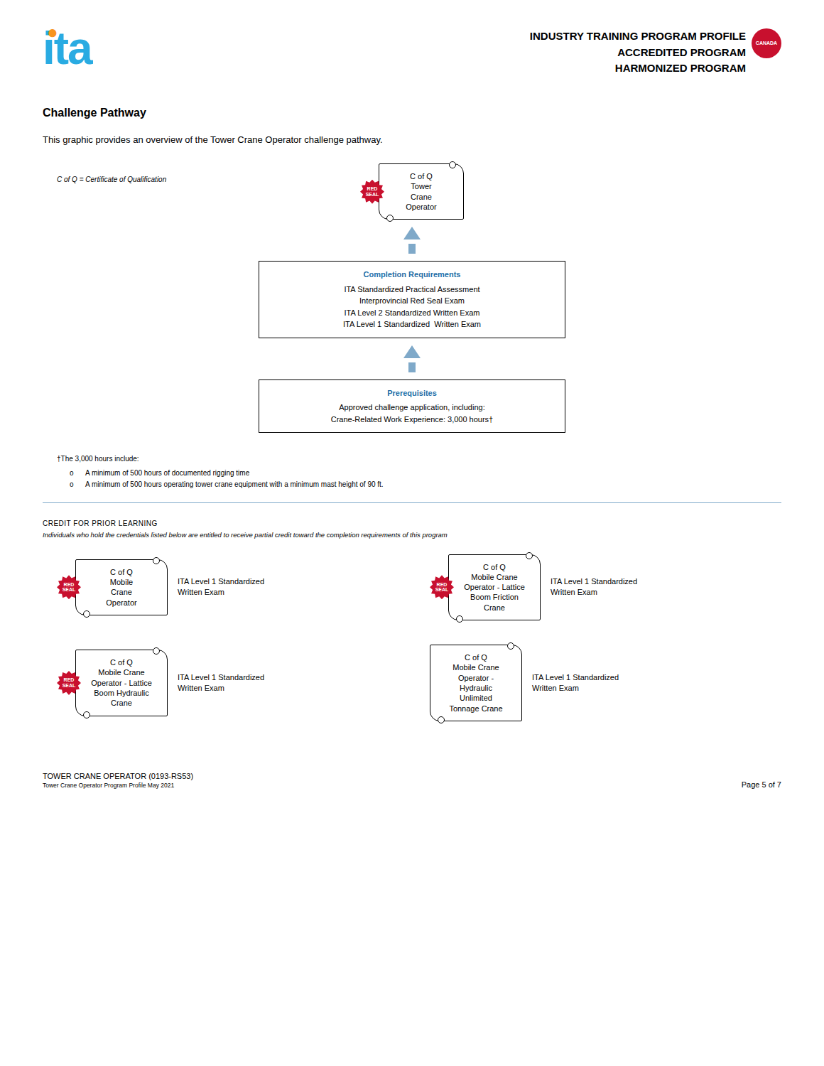●ita
INDUSTRY TRAINING PROGRAM PROFILE
ACCREDITED PROGRAM
HARMONIZED PROGRAM
CANADA
Challenge Pathway
This graphic provides an overview of the Tower Crane Operator challenge pathway.
C of Q = Certificate of Qualification
RED
SEAL
C of Q
Tower
Crane
Operator
Completion Requirements
ITA Standardized Practical Assessment
Interprovincial Red Seal Exam
ITA Level 2 Standardized Written Exam
ITA Level 1 Standardized Written Exam
Prerequisites
Approved challenge application, including:
Crane-Related Work Experience: 3,000 hours†
†The 3,000 hours include:
A minimum of 500 hours of documented rigging time
A minimum of 500 hours operating tower crane equipment with a minimum mast height of 90 ft.
CREDIT FOR PRIOR LEARNING
Individuals who hold the credentials listed below are entitled to receive partial credit toward the completion requirements of this program
RED
SEAL
C of Q
Mobile
Crane
Operator
ITA Level 1 Standardized
Written Exam
RED
SEAL
C of Q
Mobile Crane
Operator - Lattice
Boom Friction
Crane
ITA Level 1 Standardized
Written Exam
RED
SEAL
C of Q
Mobile Crane
Operator - Lattice
Boom Hydraulic
Crane
ITA Level 1 Standardized
Written Exam
C of Q
Mobile Crane
Operator -
Hydraulic
Unlimited
Tonnage Crane
ITA Level 1 Standardized
Written Exam
TOWER CRANE OPERATOR (0193-RS53)
Tower Crane Operator Program Profile May 2021
Page 5 of 7